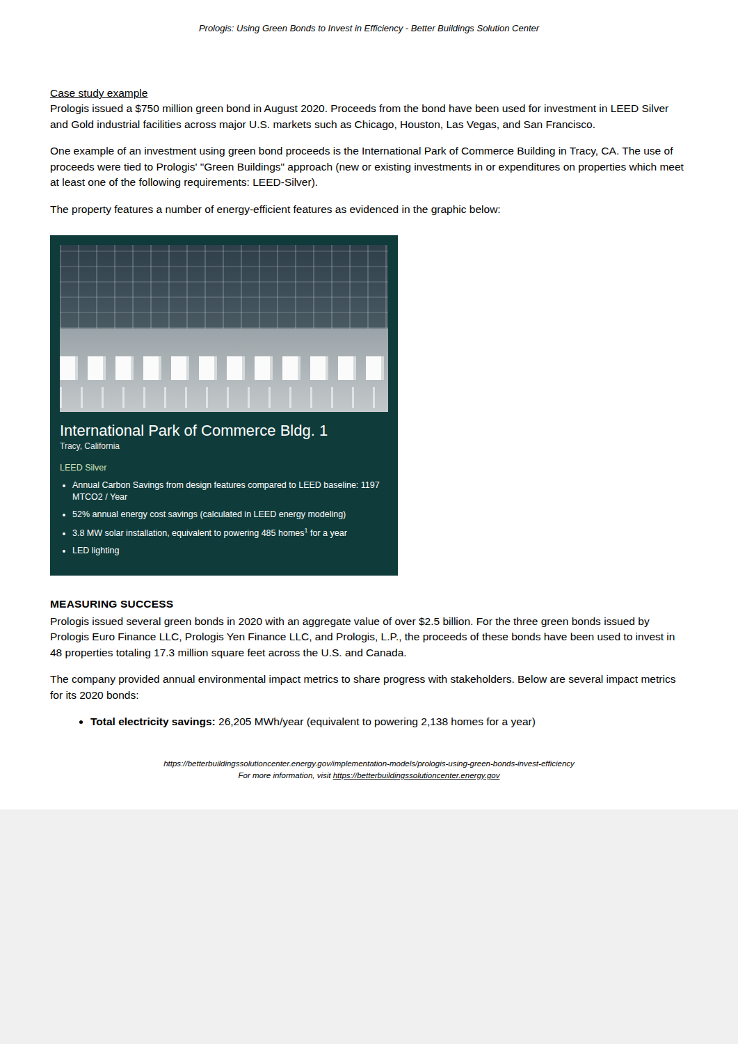Prologis: Using Green Bonds to Invest in Efficiency - Better Buildings Solution Center
Case study example
Prologis issued a $750 million green bond in August 2020. Proceeds from the bond have been used for investment in LEED Silver and Gold industrial facilities across major U.S. markets such as Chicago, Houston, Las Vegas, and San Francisco.
One example of an investment using green bond proceeds is the International Park of Commerce Building in Tracy, CA. The use of proceeds were tied to Prologis' "Green Buildings" approach (new or existing investments in or expenditures on properties which meet at least one of the following requirements: LEED-Silver).
The property features a number of energy-efficient features as evidenced in the graphic below:
International Park of Commerce Bldg. 1
Tracy, California
LEED Silver
Annual Carbon Savings from design features compared to LEED baseline: 1197 MTCO2 / Year
52% annual energy cost savings (calculated in LEED energy modeling)
3.8 MW solar installation, equivalent to powering 485 homes1 for a year
LED lighting
MEASURING SUCCESS
Prologis issued several green bonds in 2020 with an aggregate value of over $2.5 billion. For the three green bonds issued by Prologis Euro Finance LLC, Prologis Yen Finance LLC, and Prologis, L.P., the proceeds of these bonds have been used to invest in 48 properties totaling 17.3 million square feet across the U.S. and Canada.
The company provided annual environmental impact metrics to share progress with stakeholders. Below are several impact metrics for its 2020 bonds:
Total electricity savings: 26,205 MWh/year (equivalent to powering 2,138 homes for a year)
https://betterbuildingssolutioncenter.energy.gov/implementation-models/prologis-using-green-bonds-invest-efficiency
For more information, visit https://betterbuildingssolutioncenter.energy.gov